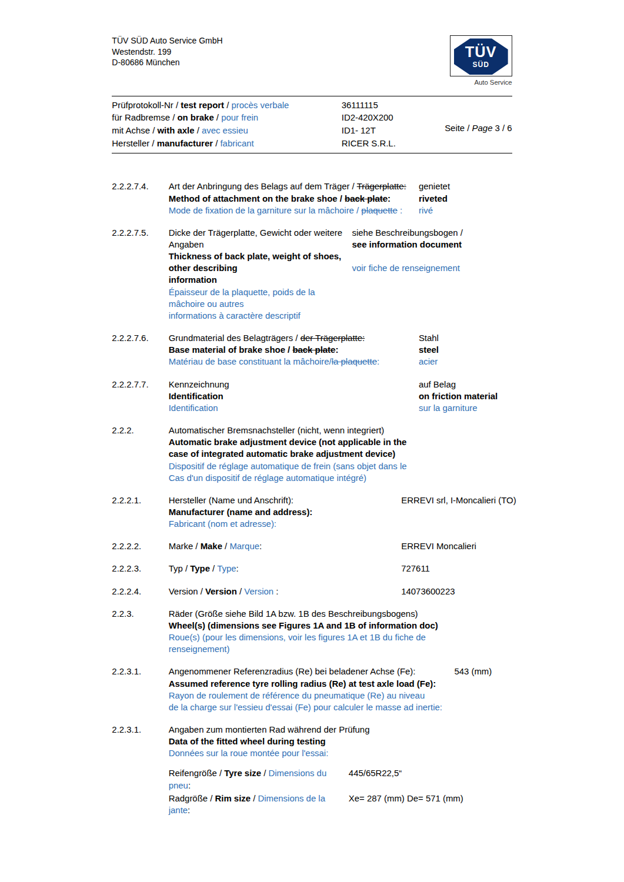TÜV SÜD Auto Service GmbH
Westendstr. 199
D-80686 München
TÜV SÜD
Auto Service
Prüfprotokoll-Nr / test report / procès verbale für Radbremse / on brake / pour frein mit Achse / with axle / avec essieu Hersteller / manufacturer / fabricant
36111115 ID2-420X200 ID1- 12T RICER S.R.L.
Seite / Page 3 / 6
2.2.2.7.4.
Art der Anbringung des Belags auf dem Träger / Trägerplatte: Method of attachment on the brake shoe / back plate: Mode de fixation de la garniture sur la mâchoire / plaquette :
genietet riveted rivé
2.2.2.7.5.
Dicke der Trägerplatte, Gewicht oder weitere Angaben Thickness of back plate, weight of shoes, other describing information Épaisseur de la plaquette, poids de la mâchoire ou autres informations à caractère descriptif
siehe Beschreibungsbogen / see information document voir fiche de renseignement
2.2.2.7.6.
Grundmaterial des Belagträgers / der Trägerplatte: Base material of brake shoe / back plate: Matériau de base constituant la mâchoire/la plaquette:
Stahl steel acier
2.2.2.7.7.
Kennzeichnung Identification Identification
auf Belag on friction material sur la garniture
2.2.2.
Automatischer Bremsnachsteller (nicht, wenn integriert) Automatic brake adjustment device (not applicable in the case of integrated automatic brake adjustment device) Dispositif de réglage automatique de frein (sans objet dans le Cas d'un dispositif de réglage automatique intégré)
2.2.2.1.
Hersteller (Name und Anschrift): Manufacturer (name and address): Fabricant (nom et adresse):
ERREVI srl, I-Moncalieri (TO)
2.2.2.2.
Marke / Make / Marque:
ERREVI Moncalieri
2.2.2.3.
Typ / Type / Type:
727611
2.2.2.4.
Version / Version / Version :
14073600223
2.2.3.
Räder (Größe siehe Bild 1A bzw. 1B des Beschreibungsbogens) Wheel(s) (dimensions see Figures 1A and 1B of information doc) Roue(s) (pour les dimensions, voir les figures 1A et 1B du fiche de renseignement)
2.2.3.1.
Angenommener Referenzradius (Re) bei beladener Achse (Fe): Assumed reference tyre rolling radius (Re) at test axle load (Fe): Rayon de roulement de référence du pneumatique (Re) au niveau de la charge sur l'essieu d'essai (Fe) pour calculer le masse ad inertie:
543 (mm)
2.2.3.1.
Angaben zum montierten Rad während der Prüfung Data of the fitted wheel during testing Données sur la roue montée pour l'essai:
Reifengröße / Tyre size / Dimensions du pneu:
445/65R22,5“
Radgröße / Rim size / Dimensions de la jante:
Xe= 287 (mm) De= 571 (mm)